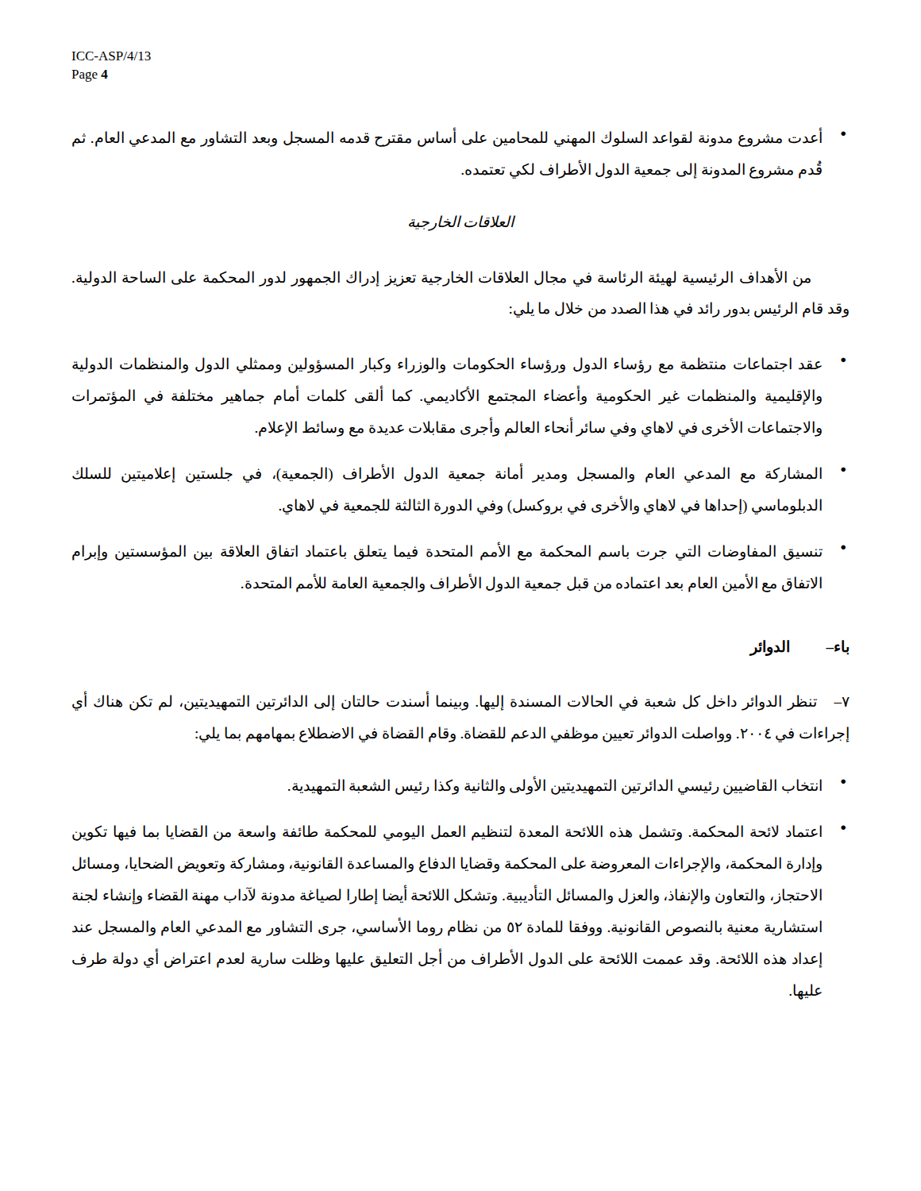ICC-ASP/4/13 Page 4
أعدت مشروع مدونة لقواعد السلوك المهني للمحامين على أساس مقترح قدمه المسجل وبعد التشاور مع المدعي العام. ثم قُدم مشروع المدونة إلى جمعية الدول الأطراف لكي تعتمده.
العلاقات الخارجية
من الأهداف الرئيسية لهيئة الرئاسة في مجال العلاقات الخارجية تعزيز إدراك الجمهور لدور المحكمة على الساحة الدولية. وقد قام الرئيس بدور رائد في هذا الصدد من خلال ما يلي:
عقد اجتماعات منتظمة مع رؤساء الدول ورؤساء الحكومات والوزراء وكبار المسؤولين وممثلي الدول والمنظمات الدولية والإقليمية والمنظمات غير الحكومية وأعضاء المجتمع الأكاديمي. كما ألقى كلمات أمام جماهير مختلفة في المؤتمرات والاجتماعات الأخرى في لاهاي وفي سائر أنحاء العالم وأجرى مقابلات عديدة مع وسائط الإعلام.
المشاركة مع المدعي العام والمسجل ومدير أمانة جمعية الدول الأطراف (الجمعية)، في جلستين إعلاميتين للسلك الدبلوماسي (إحداها في لاهاي والأخرى في بروكسل) وفي الدورة الثالثة للجمعية في لاهاي.
تنسيق المفاوضات التي جرت باسم المحكمة مع الأمم المتحدة فيما يتعلق باعتماد اتفاق العلاقة بين المؤسستين وإبرام الاتفاق مع الأمين العام بعد اعتماده من قبل جمعية الدول الأطراف والجمعية العامة للأمم المتحدة.
باء– الدوائر
٧– تنظر الدوائر داخل كل شعبة في الحالات المسندة إليها. وبينما أسندت حالتان إلى الدائرتين التمهيديتين، لم تكن هناك أي إجراءات في ٢٠٠٤. وواصلت الدوائر تعيين موظفي الدعم للقضاة. وقام القضاة في الاضطلاع بمهامهم بما يلي:
انتخاب القاضيين رئيسي الدائرتين التمهيديتين الأولى والثانية وكذا رئيس الشعبة التمهيدية.
اعتماد لائحة المحكمة. وتشمل هذه اللائحة المعدة لتنظيم العمل اليومي للمحكمة طائفة واسعة من القضايا بما فيها تكوين وإدارة المحكمة، والإجراءات المعروضة على المحكمة وقضايا الدفاع والمساعدة القانونية، ومشاركة وتعويض الضحايا، ومسائل الاحتجاز، والتعاون والإنفاذ، والعزل والمسائل التأديبية. وتشكل اللائحة أيضا إطارا لصياغة مدونة لآداب مهنة القضاء وإنشاء لجنة استشارية معنية بالنصوص القانونية. ووفقا للمادة ٥٢ من نظام روما الأساسي، جرى التشاور مع المدعي العام والمسجل عند إعداد هذه اللائحة. وقد عممت اللائحة على الدول الأطراف من أجل التعليق عليها وظلت سارية لعدم اعتراض أي دولة طرف عليها.